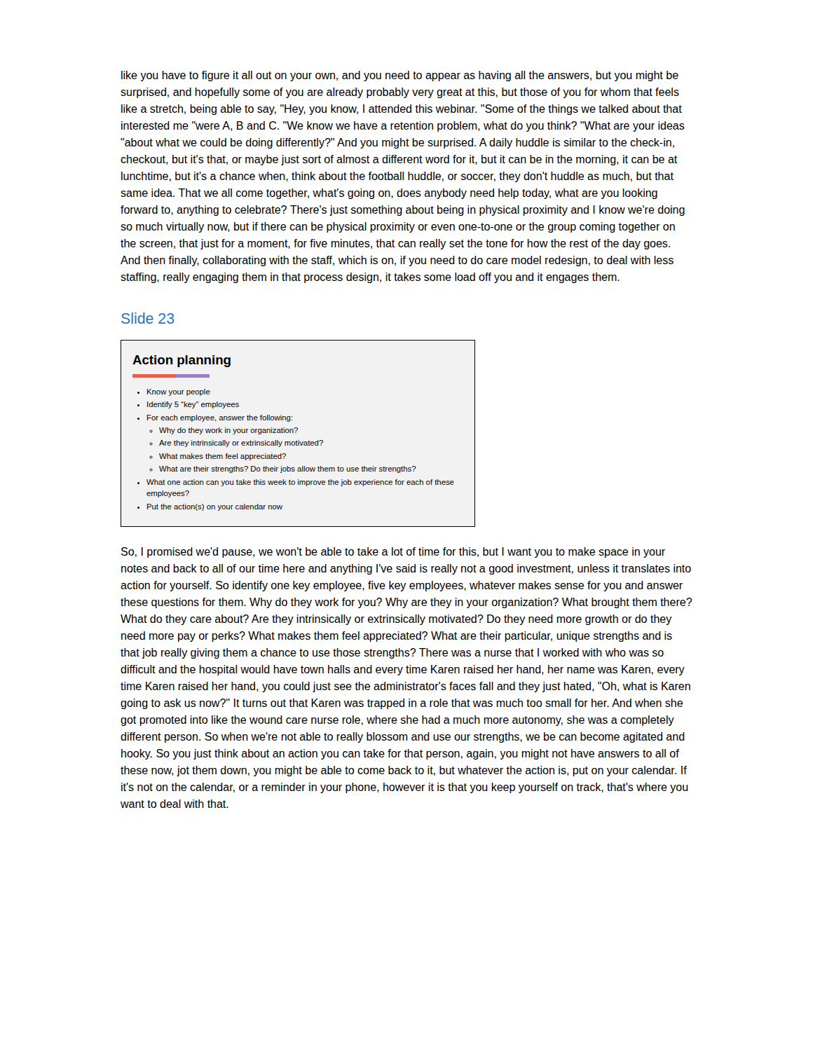like you have to figure it all out on your own, and you need to appear as having all the answers, but you might be surprised, and hopefully some of you are already probably very great at this, but those of you for whom that feels like a stretch, being able to say, "Hey, you know, I attended this webinar. "Some of the things we talked about that interested me "were A, B and C. "We know we have a retention problem, what do you think? "What are your ideas "about what we could be doing differently?" And you might be surprised. A daily huddle is similar to the check-in, checkout, but it's that, or maybe just sort of almost a different word for it, but it can be in the morning, it can be at lunchtime, but it's a chance when, think about the football huddle, or soccer, they don't huddle as much, but that same idea. That we all come together, what's going on, does anybody need help today, what are you looking forward to, anything to celebrate? There's just something about being in physical proximity and I know we're doing so much virtually now, but if there can be physical proximity or even one-to-one or the group coming together on the screen, that just for a moment, for five minutes, that can really set the tone for how the rest of the day goes. And then finally, collaborating with the staff, which is on, if you need to do care model redesign, to deal with less staffing, really engaging them in that process design, it takes some load off you and it engages them.
Slide 23
Action planning
Know your people
Identify 5 “key” employees
For each employee, answer the following:
Why do they work in your organization?
Are they intrinsically or extrinsically motivated?
What makes them feel appreciated?
What are their strengths? Do their jobs allow them to use their strengths?
What one action can you take this week to improve the job experience for each of these employees?
Put the action(s) on your calendar now
So, I promised we'd pause, we won't be able to take a lot of time for this, but I want you to make space in your notes and back to all of our time here and anything I've said is really not a good investment, unless it translates into action for yourself. So identify one key employee, five key employees, whatever makes sense for you and answer these questions for them. Why do they work for you? Why are they in your organization? What brought them there? What do they care about? Are they intrinsically or extrinsically motivated? Do they need more growth or do they need more pay or perks? What makes them feel appreciated? What are their particular, unique strengths and is that job really giving them a chance to use those strengths? There was a nurse that I worked with who was so difficult and the hospital would have town halls and every time Karen raised her hand, her name was Karen, every time Karen raised her hand, you could just see the administrator's faces fall and they just hated, "Oh, what is Karen going to ask us now?" It turns out that Karen was trapped in a role that was much too small for her. And when she got promoted into like the wound care nurse role, where she had a much more autonomy, she was a completely different person. So when we're not able to really blossom and use our strengths, we be can become agitated and hooky. So you just think about an action you can take for that person, again, you might not have answers to all of these now, jot them down, you might be able to come back to it, but whatever the action is, put on your calendar. If it's not on the calendar, or a reminder in your phone, however it is that you keep yourself on track, that's where you want to deal with that.